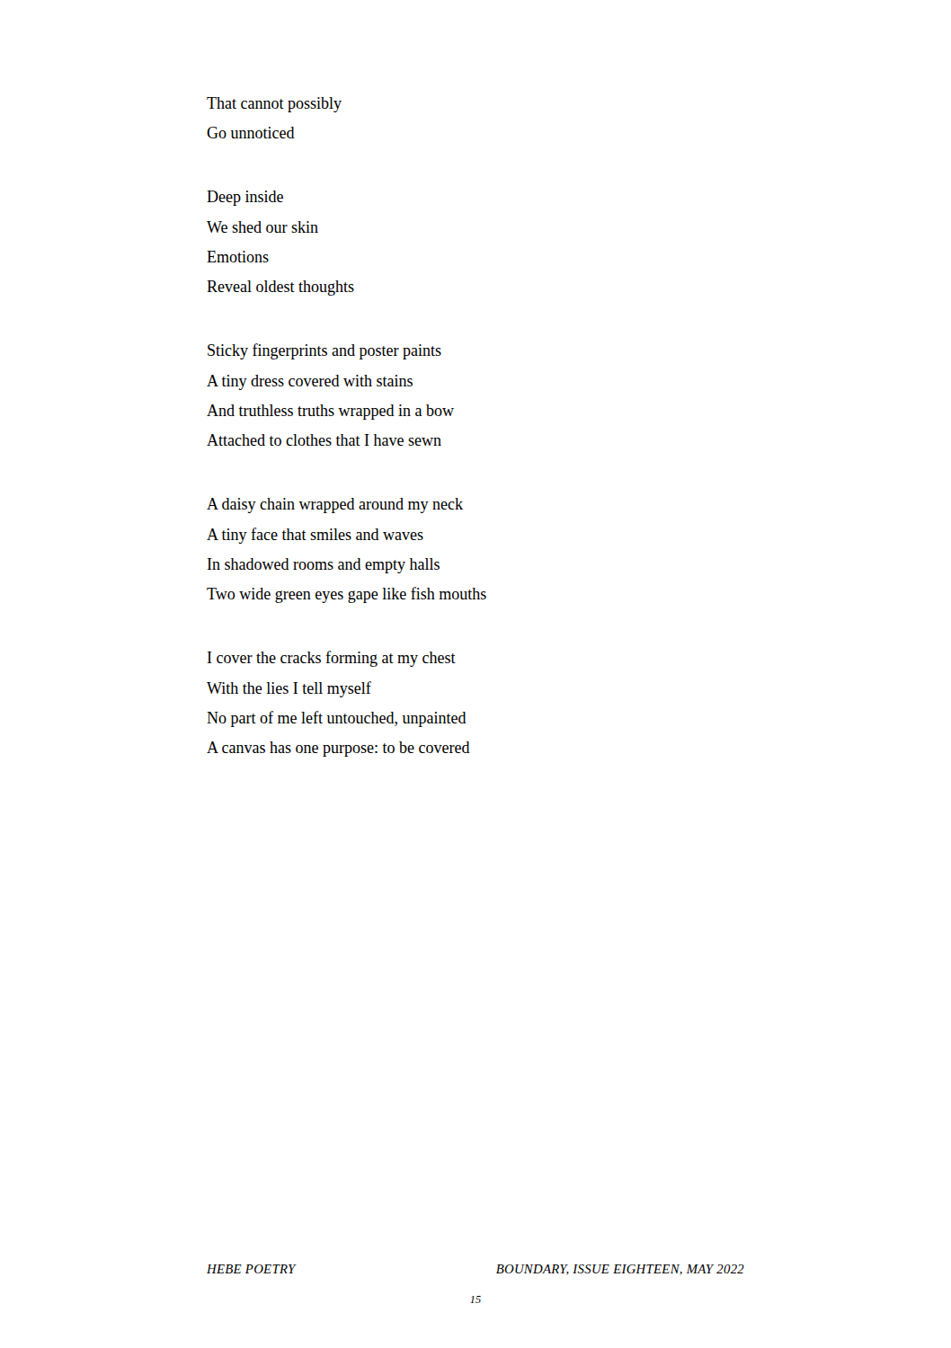That cannot possibly
Go unnoticed
Deep inside
We shed our skin
Emotions
Reveal oldest thoughts
Sticky fingerprints and poster paints
A tiny dress covered with stains
And truthless truths wrapped in a bow
Attached to clothes that I have sewn
A daisy chain wrapped around my neck
A tiny face that smiles and waves
In shadowed rooms and empty halls
Two wide green eyes gape like fish mouths
I cover the cracks forming at my chest
With the lies I tell myself
No part of me left untouched, unpainted
A canvas has one purpose: to be covered
HEBE POETRY BOUNDARY, ISSUE EIGHTEEN, MAY 2022
15